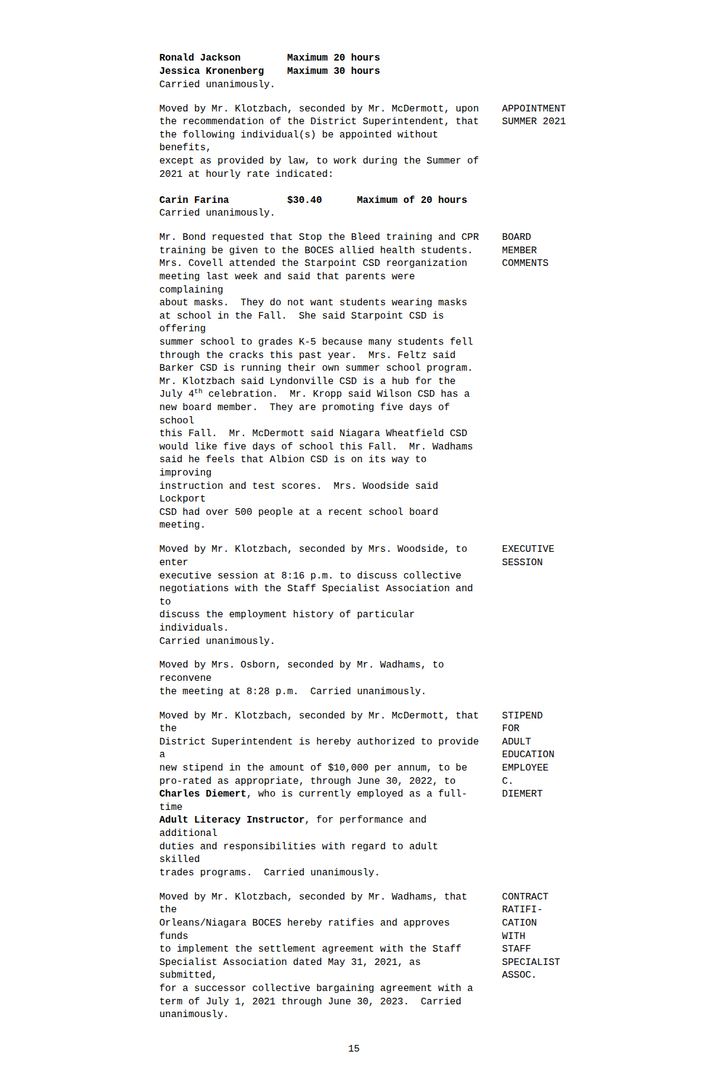Ronald Jackson Maximum 20 hours Jessica Kronenberg Maximum 30 hours Carried unanimously.
Moved by Mr. Klotzbach, seconded by Mr. McDermott, upon the recommendation of the District Superintendent, that the following individual(s) be appointed without benefits, except as provided by law, to work during the Summer of 2021 at hourly rate indicated: Carin Farina $30.40 Maximum of 20 hours Carried unanimously.
APPOINTMENT SUMMER 2021
Mr. Bond requested that Stop the Bleed training and CPR training be given to the BOCES allied health students. Mrs. Covell attended the Starpoint CSD reorganization meeting last week and said that parents were complaining about masks. They do not want students wearing masks at school in the Fall. She said Starpoint CSD is offering summer school to grades K-5 because many students fell through the cracks this past year. Mrs. Feltz said Barker CSD is running their own summer school program. Mr. Klotzbach said Lyndonville CSD is a hub for the July 4th celebration. Mr. Kropp said Wilson CSD has a new board member. They are promoting five days of school this Fall. Mr. McDermott said Niagara Wheatfield CSD would like five days of school this Fall. Mr. Wadhams said he feels that Albion CSD is on its way to improving instruction and test scores. Mrs. Woodside said Lockport CSD had over 500 people at a recent school board meeting.
BOARD MEMBER COMMENTS
Moved by Mr. Klotzbach, seconded by Mrs. Woodside, to enter executive session at 8:16 p.m. to discuss collective negotiations with the Staff Specialist Association and to discuss the employment history of particular individuals. Carried unanimously.
EXECUTIVE SESSION
Moved by Mrs. Osborn, seconded by Mr. Wadhams, to reconvene the meeting at 8:28 p.m. Carried unanimously.
Moved by Mr. Klotzbach, seconded by Mr. McDermott, that the District Superintendent is hereby authorized to provide a new stipend in the amount of $10,000 per annum, to be pro-rated as appropriate, through June 30, 2022, to Charles Diemert, who is currently employed as a full-time Adult Literacy Instructor, for performance and additional duties and responsibilities with regard to adult skilled trades programs. Carried unanimously.
STIPEND FOR ADULT EDUCATION EMPLOYEE C. DIEMERT
Moved by Mr. Klotzbach, seconded by Mr. Wadhams, that the Orleans/Niagara BOCES hereby ratifies and approves funds to implement the settlement agreement with the Staff Specialist Association dated May 31, 2021, as submitted, for a successor collective bargaining agreement with a term of July 1, 2021 through June 30, 2023. Carried unanimously.
CONTRACT RATIFI- CATION WITH STAFF SPECIALIST ASSOC.
15